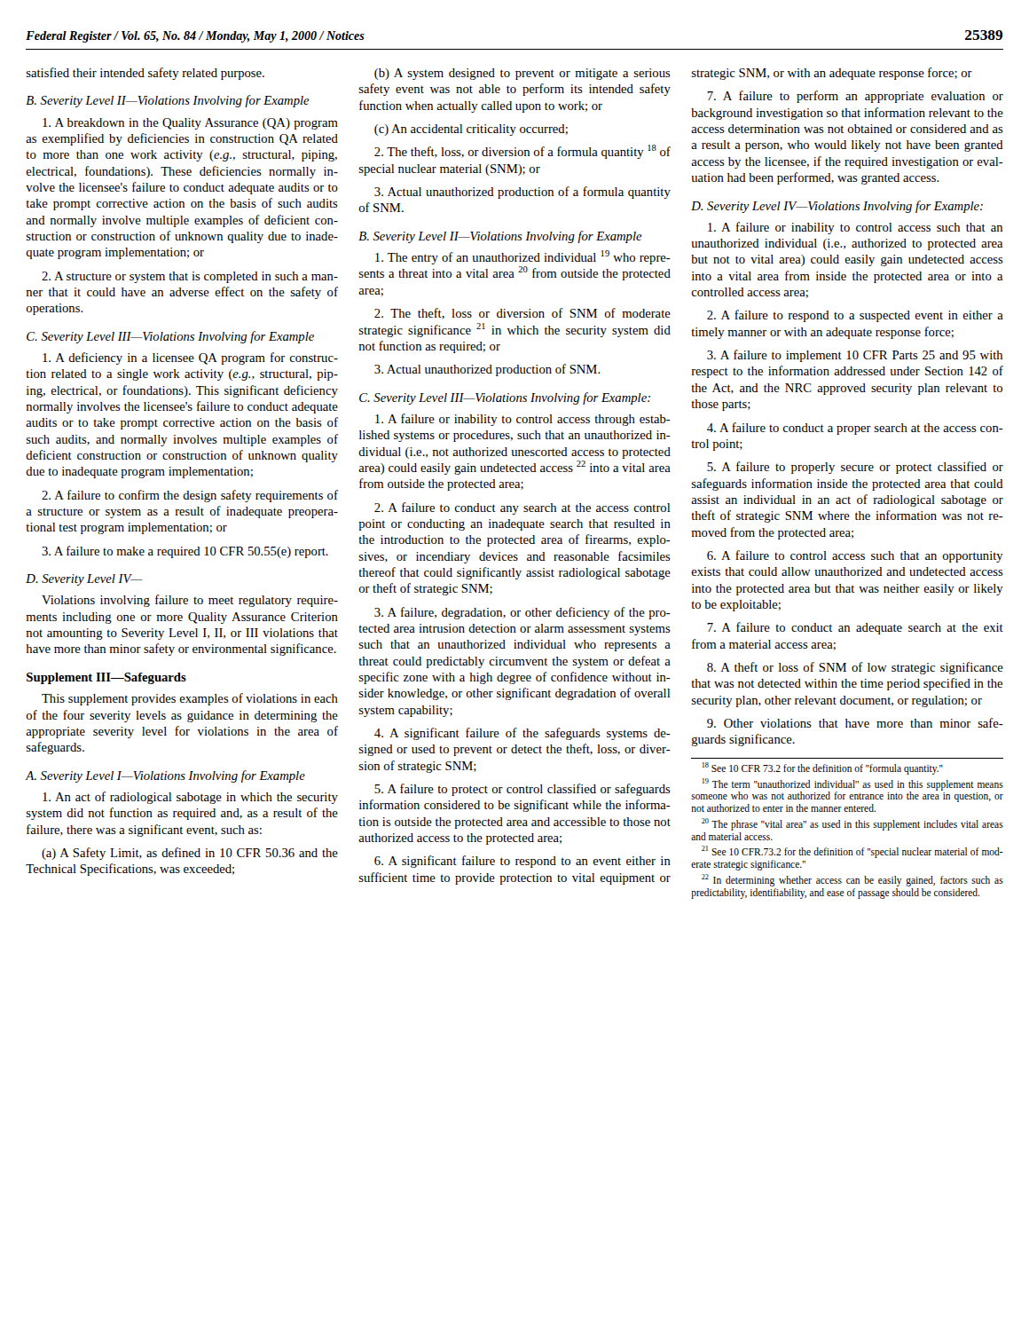Federal Register / Vol. 65, No. 84 / Monday, May 1, 2000 / Notices
25389
satisfied their intended safety related purpose.
B. Severity Level II—Violations Involving for Example
1. A breakdown in the Quality Assurance (QA) program as exemplified by deficiencies in construction QA related to more than one work activity (e.g., structural, piping, electrical, foundations). These deficiencies normally involve the licensee's failure to conduct adequate audits or to take prompt corrective action on the basis of such audits and normally involve multiple examples of deficient construction or construction of unknown quality due to inadequate program implementation; or
2. A structure or system that is completed in such a manner that it could have an adverse effect on the safety of operations.
C. Severity Level III—Violations Involving for Example
1. A deficiency in a licensee QA program for construction related to a single work activity (e.g., structural, piping, electrical, or foundations). This significant deficiency normally involves the licensee's failure to conduct adequate audits or to take prompt corrective action on the basis of such audits, and normally involves multiple examples of deficient construction or construction of unknown quality due to inadequate program implementation;
2. A failure to confirm the design safety requirements of a structure or system as a result of inadequate preoperational test program implementation; or
3. A failure to make a required 10 CFR 50.55(e) report.
D. Severity Level IV—
Violations involving failure to meet regulatory requirements including one or more Quality Assurance Criterion not amounting to Severity Level I, II, or III violations that have more than minor safety or environmental significance.
Supplement III—Safeguards
This supplement provides examples of violations in each of the four severity levels as guidance in determining the appropriate severity level for violations in the area of safeguards.
A. Severity Level I—Violations Involving for Example
1. An act of radiological sabotage in which the security system did not function as required and, as a result of the failure, there was a significant event, such as:
(a) A Safety Limit, as defined in 10 CFR 50.36 and the Technical Specifications, was exceeded;
(b) A system designed to prevent or mitigate a serious safety event was not able to perform its intended safety function when actually called upon to work; or
(c) An accidental criticality occurred;
2. The theft, loss, or diversion of a formula quantity 18 of special nuclear material (SNM); or
3. Actual unauthorized production of a formula quantity of SNM.
B. Severity Level II—Violations Involving for Example
1. The entry of an unauthorized individual 19 who represents a threat into a vital area 20 from outside the protected area;
2. The theft, loss or diversion of SNM of moderate strategic significance 21 in which the security system did not function as required; or
3. Actual unauthorized production of SNM.
C. Severity Level III—Violations Involving for Example:
1. A failure or inability to control access through established systems or procedures, such that an unauthorized individual (i.e., not authorized unescorted access to protected area) could easily gain undetected access 22 into a vital area from outside the protected area;
2. A failure to conduct any search at the access control point or conducting an inadequate search that resulted in the introduction to the protected area of firearms, explosives, or incendiary devices and reasonable facsimiles thereof that could significantly assist radiological sabotage or theft of strategic SNM;
3. A failure, degradation, or other deficiency of the protected area intrusion detection or alarm assessment systems such that an unauthorized individual who represents a threat could predictably circumvent the system or defeat a specific zone with a high degree of confidence without insider knowledge, or other significant degradation of overall system capability;
4. A significant failure of the safeguards systems designed or used to prevent or detect the theft, loss, or diversion of strategic SNM;
5. A failure to protect or control classified or safeguards information considered to be significant while the information is outside the protected area and accessible to those not authorized access to the protected area;
6. A significant failure to respond to an event either in sufficient time to provide protection to vital equipment or strategic SNM, or with an adequate response force; or
7. A failure to perform an appropriate evaluation or background investigation so that information relevant to the access determination was not obtained or considered and as a result a person, who would likely not have been granted access by the licensee, if the required investigation or evaluation had been performed, was granted access.
D. Severity Level IV—Violations Involving for Example:
1. A failure or inability to control access such that an unauthorized individual (i.e., authorized to protected area but not to vital area) could easily gain undetected access into a vital area from inside the protected area or into a controlled access area;
2. A failure to respond to a suspected event in either a timely manner or with an adequate response force;
3. A failure to implement 10 CFR Parts 25 and 95 with respect to the information addressed under Section 142 of the Act, and the NRC approved security plan relevant to those parts;
4. A failure to conduct a proper search at the access control point;
5. A failure to properly secure or protect classified or safeguards information inside the protected area that could assist an individual in an act of radiological sabotage or theft of strategic SNM where the information was not removed from the protected area;
6. A failure to control access such that an opportunity exists that could allow unauthorized and undetected access into the protected area but that was neither easily or likely to be exploitable;
7. A failure to conduct an adequate search at the exit from a material access area;
8. A theft or loss of SNM of low strategic significance that was not detected within the time period specified in the security plan, other relevant document, or regulation; or
9. Other violations that have more than minor safeguards significance.
18 See 10 CFR 73.2 for the definition of ''formula quantity.''
19 The term ''unauthorized individual'' as used in this supplement means someone who was not authorized for entrance into the area in question, or not authorized to enter in the manner entered.
20 The phrase ''vital area'' as used in this supplement includes vital areas and material access.
21 See 10 CFR.73.2 for the definition of ''special nuclear material of moderate strategic significance.''
22 In determining whether access can be easily gained, factors such as predictability, identifiability, and ease of passage should be considered.